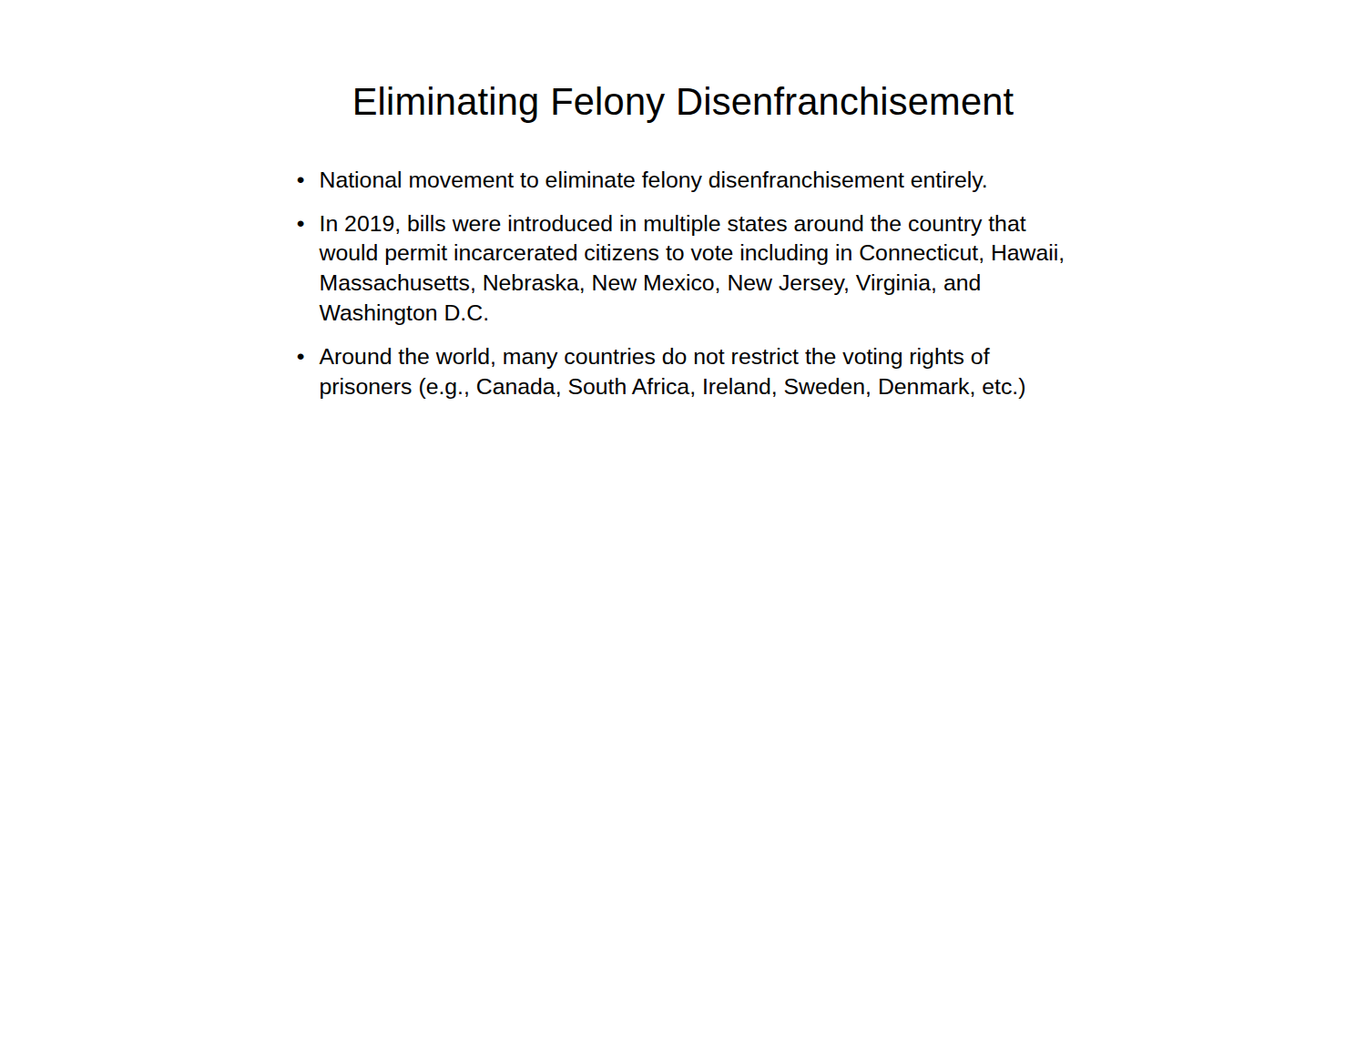Eliminating Felony Disenfranchisement
National movement to eliminate felony disenfranchisement entirely.
In 2019, bills were introduced in multiple states around the country that would permit incarcerated citizens to vote including in Connecticut, Hawaii, Massachusetts, Nebraska, New Mexico, New Jersey, Virginia, and Washington D.C.
Around the world, many countries do not restrict the voting rights of prisoners (e.g., Canada, South Africa, Ireland, Sweden, Denmark, etc.)